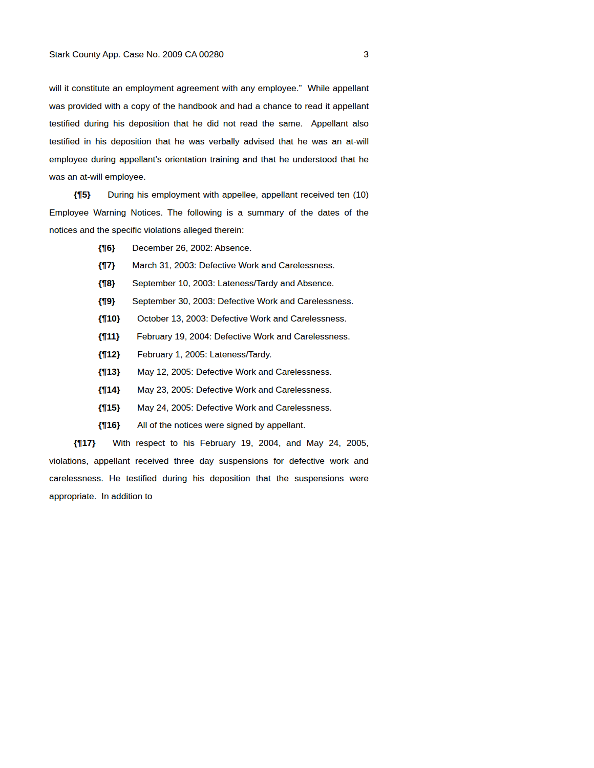Stark County App. Case No. 2009 CA 00280 3
will it constitute an employment agreement with any employee.” While appellant was provided with a copy of the handbook and had a chance to read it appellant testified during his deposition that he did not read the same. Appellant also testified in his deposition that he was verbally advised that he was an at-will employee during appellant’s orientation training and that he understood that he was an at-will employee.
{¶5} During his employment with appellee, appellant received ten (10) Employee Warning Notices. The following is a summary of the dates of the notices and the specific violations alleged therein:
{¶6} December 26, 2002: Absence.
{¶7} March 31, 2003: Defective Work and Carelessness.
{¶8} September 10, 2003: Lateness/Tardy and Absence.
{¶9} September 30, 2003: Defective Work and Carelessness.
{¶10} October 13, 2003: Defective Work and Carelessness.
{¶11} February 19, 2004: Defective Work and Carelessness.
{¶12} February 1, 2005: Lateness/Tardy.
{¶13} May 12, 2005: Defective Work and Carelessness.
{¶14} May 23, 2005: Defective Work and Carelessness.
{¶15} May 24, 2005: Defective Work and Carelessness.
{¶16} All of the notices were signed by appellant.
{¶17} With respect to his February 19, 2004, and May 24, 2005, violations, appellant received three day suspensions for defective work and carelessness. He testified during his deposition that the suspensions were appropriate. In addition to